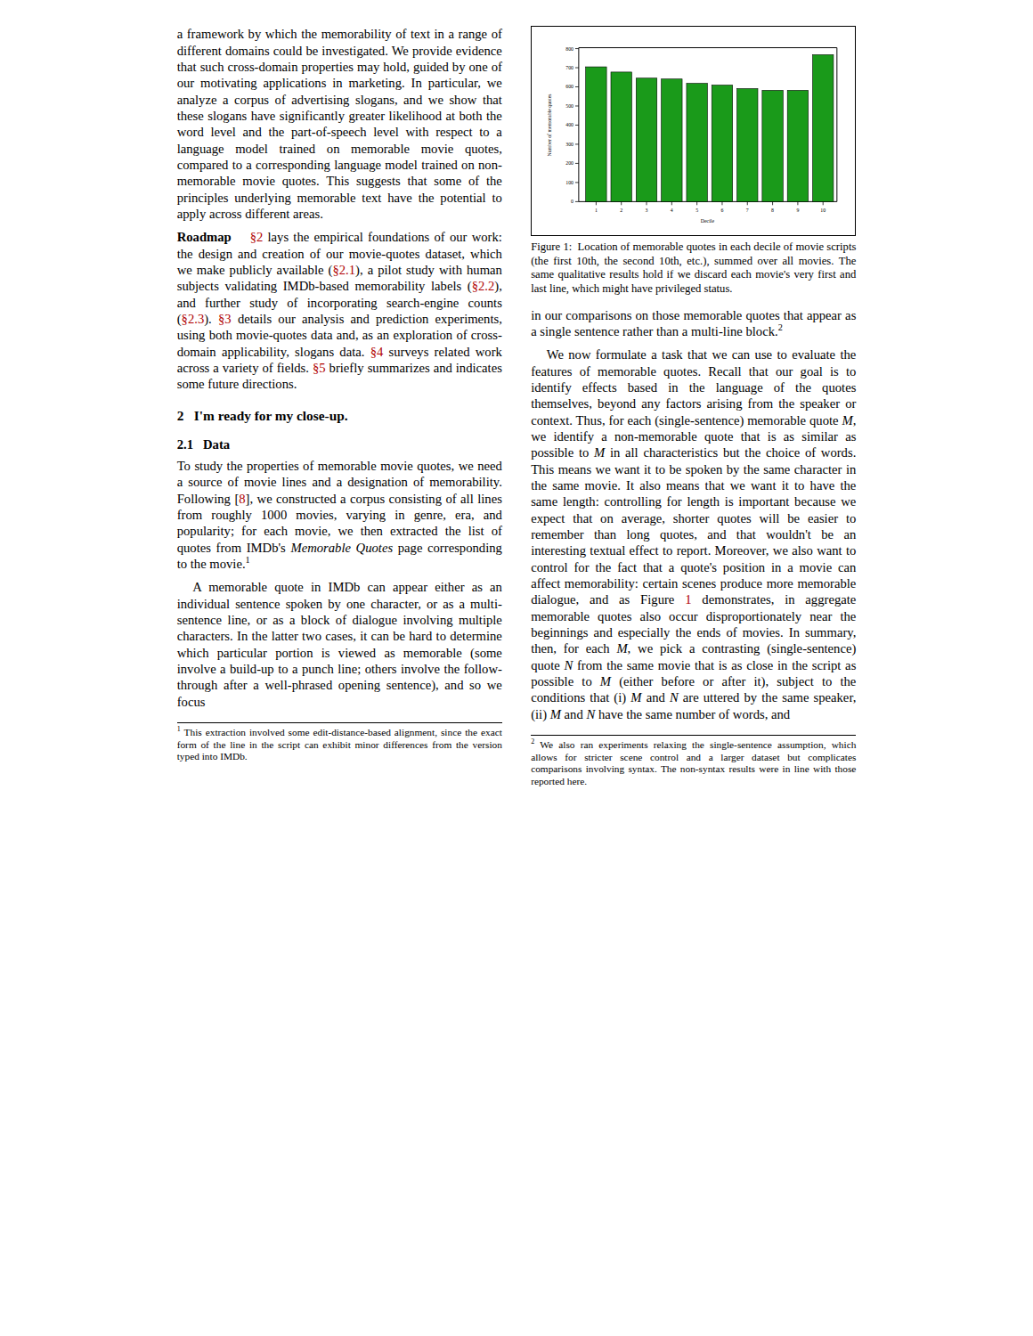a framework by which the memorability of text in a range of different domains could be investigated. We provide evidence that such cross-domain properties may hold, guided by one of our motivating applications in marketing. In particular, we analyze a corpus of advertising slogans, and we show that these slogans have significantly greater likelihood at both the word level and the part-of-speech level with respect to a language model trained on memorable movie quotes, compared to a corresponding language model trained on non-memorable movie quotes. This suggests that some of the principles underlying memorable text have the potential to apply across different areas.
Roadmap §2 lays the empirical foundations of our work: the design and creation of our movie-quotes dataset, which we make publicly available (§2.1), a pilot study with human subjects validating IMDb-based memorability labels (§2.2), and further study of incorporating search-engine counts (§2.3). §3 details our analysis and prediction experiments, using both movie-quotes data and, as an exploration of cross-domain applicability, slogans data. §4 surveys related work across a variety of fields. §5 briefly summarizes and indicates some future directions.
2 I'm ready for my close-up.
2.1 Data
To study the properties of memorable movie quotes, we need a source of movie lines and a designation of memorability. Following [8], we constructed a corpus consisting of all lines from roughly 1000 movies, varying in genre, era, and popularity; for each movie, we then extracted the list of quotes from IMDb's Memorable Quotes page corresponding to the movie.1
A memorable quote in IMDb can appear either as an individual sentence spoken by one character, or as a multi-sentence line, or as a block of dialogue involving multiple characters. In the latter two cases, it can be hard to determine which particular portion is viewed as memorable (some involve a build-up to a punch line; others involve the follow-through after a well-phrased opening sentence), and so we focus
1 This extraction involved some edit-distance-based alignment, since the exact form of the line in the script can exhibit minor differences from the version typed into IMDb.
0 100 200 300 400 500 600 700 800 Number of memorable quotes 1 2 3 4 5 6 7 8 9 10 Decile
Figure 1: Location of memorable quotes in each decile of movie scripts (the first 10th, the second 10th, etc.), summed over all movies. The same qualitative results hold if we discard each movie's very first and last line, which might have privileged status.
in our comparisons on those memorable quotes that appear as a single sentence rather than a multi-line block.2
We now formulate a task that we can use to evaluate the features of memorable quotes. Recall that our goal is to identify effects based in the language of the quotes themselves, beyond any factors arising from the speaker or context. Thus, for each (single-sentence) memorable quote M, we identify a non-memorable quote that is as similar as possible to M in all characteristics but the choice of words. This means we want it to be spoken by the same character in the same movie. It also means that we want it to have the same length: controlling for length is important because we expect that on average, shorter quotes will be easier to remember than long quotes, and that wouldn't be an interesting textual effect to report. Moreover, we also want to control for the fact that a quote's position in a movie can affect memorability: certain scenes produce more memorable dialogue, and as Figure 1 demonstrates, in aggregate memorable quotes also occur disproportionately near the beginnings and especially the ends of movies. In summary, then, for each M, we pick a contrasting (single-sentence) quote N from the same movie that is as close in the script as possible to M (either before or after it), subject to the conditions that (i) M and N are uttered by the same speaker, (ii) M and N have the same number of words, and
2 We also ran experiments relaxing the single-sentence assumption, which allows for stricter scene control and a larger dataset but complicates comparisons involving syntax. The non-syntax results were in line with those reported here.